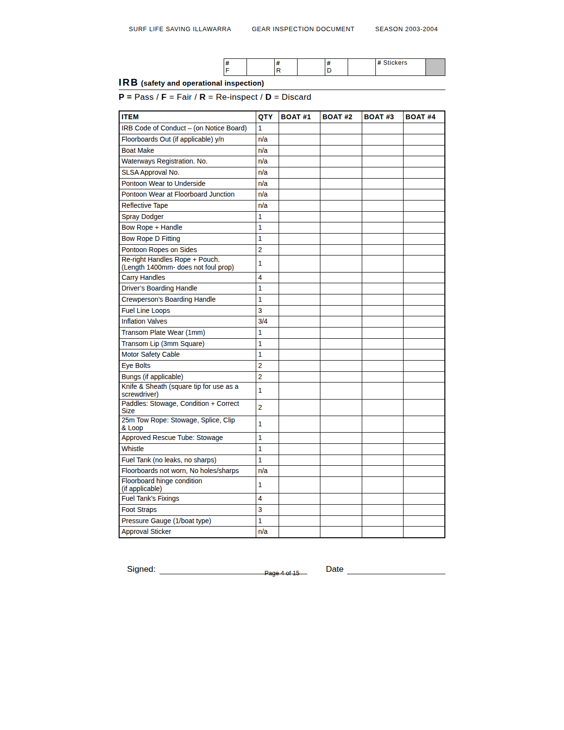SURF LIFE SAVING ILLAWARRA GEAR INSPECTION DOCUMENT SEASON 2003-2004
| # F | | # R | | # D | | # Stickers | |
IRB
(safety and operational inspection)
P = Pass / F = Fair / R = Re-inspect / D = Discard
| ITEM | QTY | BOAT #1 | BOAT #2 | BOAT #3 | BOAT #4 |
| --- | --- | --- | --- | --- | --- |
| IRB Code of Conduct – (on Notice Board) | 1 | | | | |
| Floorboards Out (if applicable) y/n | n/a | | | | |
| Boat Make | n/a | | | | |
| Waterways Registration. No. | n/a | | | | |
| SLSA Approval No. | n/a | | | | |
| Pontoon Wear to Underside | n/a | | | | |
| Pontoon Wear at Floorboard Junction | n/a | | | | |
| Reflective Tape | n/a | | | | |
| Spray Dodger | 1 | | | | |
| Bow Rope + Handle | 1 | | | | |
| Bow Rope D Fitting | 1 | | | | |
| Pontoon Ropes on Sides | 2 | | | | |
| Re-right Handles Rope + Pouch. (Length 1400mm- does not foul prop) | 1 | | | | |
| Carry Handles | 4 | | | | |
| Driver’s Boarding Handle | 1 | | | | |
| Crewperson’s Boarding Handle | 1 | | | | |
| Fuel Line Loops | 3 | | | | |
| Inflation Valves | 3/4 | | | | |
| Transom Plate Wear (1mm) | 1 | | | | |
| Transom Lip (3mm Square) | 1 | | | | |
| Motor Safety Cable | 1 | | | | |
| Eye Bolts | 2 | | | | |
| Bungs (if applicable) | 2 | | | | |
| Knife & Sheath (square tip for use as a screwdriver) | 1 | | | | |
| Paddles: Stowage, Condition + Correct Size | 2 | | | | |
| 25m Tow Rope: Stowage, Splice, Clip & Loop | 1 | | | | |
| Approved Rescue Tube: Stowage | 1 | | | | |
| Whistle | 1 | | | | |
| Fuel Tank (no leaks, no sharps) | 1 | | | | |
| Floorboards not worn, No holes/sharps | n/a | | | | |
| Floorboard hinge condition (if applicable) | 1 | | | | |
| Fuel Tank’s Fixings | 4 | | | | |
| Foot Straps | 3 | | | | |
| Pressure Gauge (1/boat type) | 1 | | | | |
| Approval Sticker | n/a | | | | |
Signed:
Date
Page 4 of 15